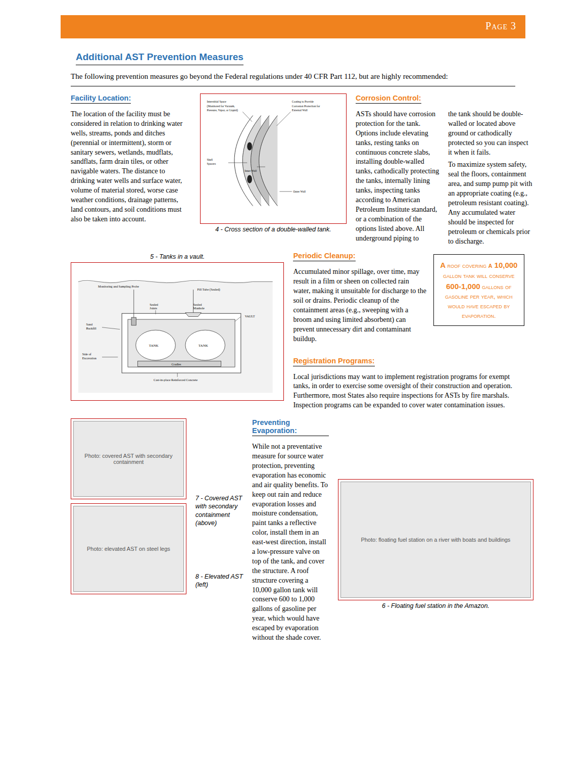Page 3
Additional AST Prevention Measures
The following prevention measures go beyond the Federal regulations under 40 CFR Part 112, but are highly recommended:
Facility Location:
The location of the facility must be considered in relation to drinking water wells, streams, ponds and ditches (perennial or intermittent), storm or sanitary sewers, wetlands, mudflats, sandflats, farm drain tiles, or other navigable waters. The distance to drinking water wells and surface water, volume of material stored, worse case weather conditions, drainage patterns, land contours, and soil conditions must also be taken into account.
Interstitial Space (Monitored for Vacuum, Pressure, Vapor, or Liquid) Coating to Provide Corrosion Protection for External Wall Shell Spacers Inner Wall Outer Wall
4 - Cross section of a double-walled tank.
Corrosion Control:
ASTs should have corrosion protection for the tank. Options include elevating tanks, resting tanks on continuous concrete slabs, installing double-walled tanks, cathodically protecting the tanks, internally lining tanks, inspecting tanks according to American Petroleum Institute standard, or a combination of the options listed above. All underground piping to
the tank should be double-walled or located above ground or cathodically protected so you can inspect it when it fails.
To maximize system safety, seal the floors, containment area, and sump pump pit with an appropriate coating (e.g., petroleum resistant coating). Any accumulated water should be inspected for petroleum or chemicals prior to discharge.
5 - Tanks in a vault.
TANK TANK Cradles Monitoring and Sampling Probe Fill Tube (Sealed) Sealed Manhole Sealed Joints VAULT Sand Backfill Side of Excavation Cast-in-place Reinforced Concrete
Periodic Cleanup:
Accumulated minor spillage, over time, may result in a film or sheen on collected rain water, making it unsuitable for discharge to the soil or drains. Periodic cleanup of the containment areas (e.g., sweeping with a broom and using limited absorbent) can prevent unnecessary dirt and contaminant buildup.
A roof covering a 10,000 gallon tank will conserve 600-1,000 gallons of gasoline per year, which would have escaped by evaporation.
Registration Programs:
Local jurisdictions may want to implement registration programs for exempt tanks, in order to exercise some oversight of their construction and operation. Furthermore, most States also require inspections for ASTs by fire marshals. Inspection programs can be expanded to cover water contamination issues.
Photo: covered AST with secondary containment
Photo: elevated AST on steel legs
7 - Covered AST with secondary containment (above)
8 - Elevated AST (left)
Preventing Evaporation:
While not a preventative measure for source water protection, preventing evaporation has economic and air quality benefits. To keep out rain and reduce evaporation losses and moisture condensation, paint tanks a reflective color, install them in an east-west direction, install a low-pressure valve on top of the tank, and cover the structure. A roof structure covering a 10,000 gallon tank will conserve 600 to 1,000 gallons of gasoline per year, which would have escaped by evaporation without the shade cover.
Photo: floating fuel station on a river with boats and buildings
6 - Floating fuel station in the Amazon.